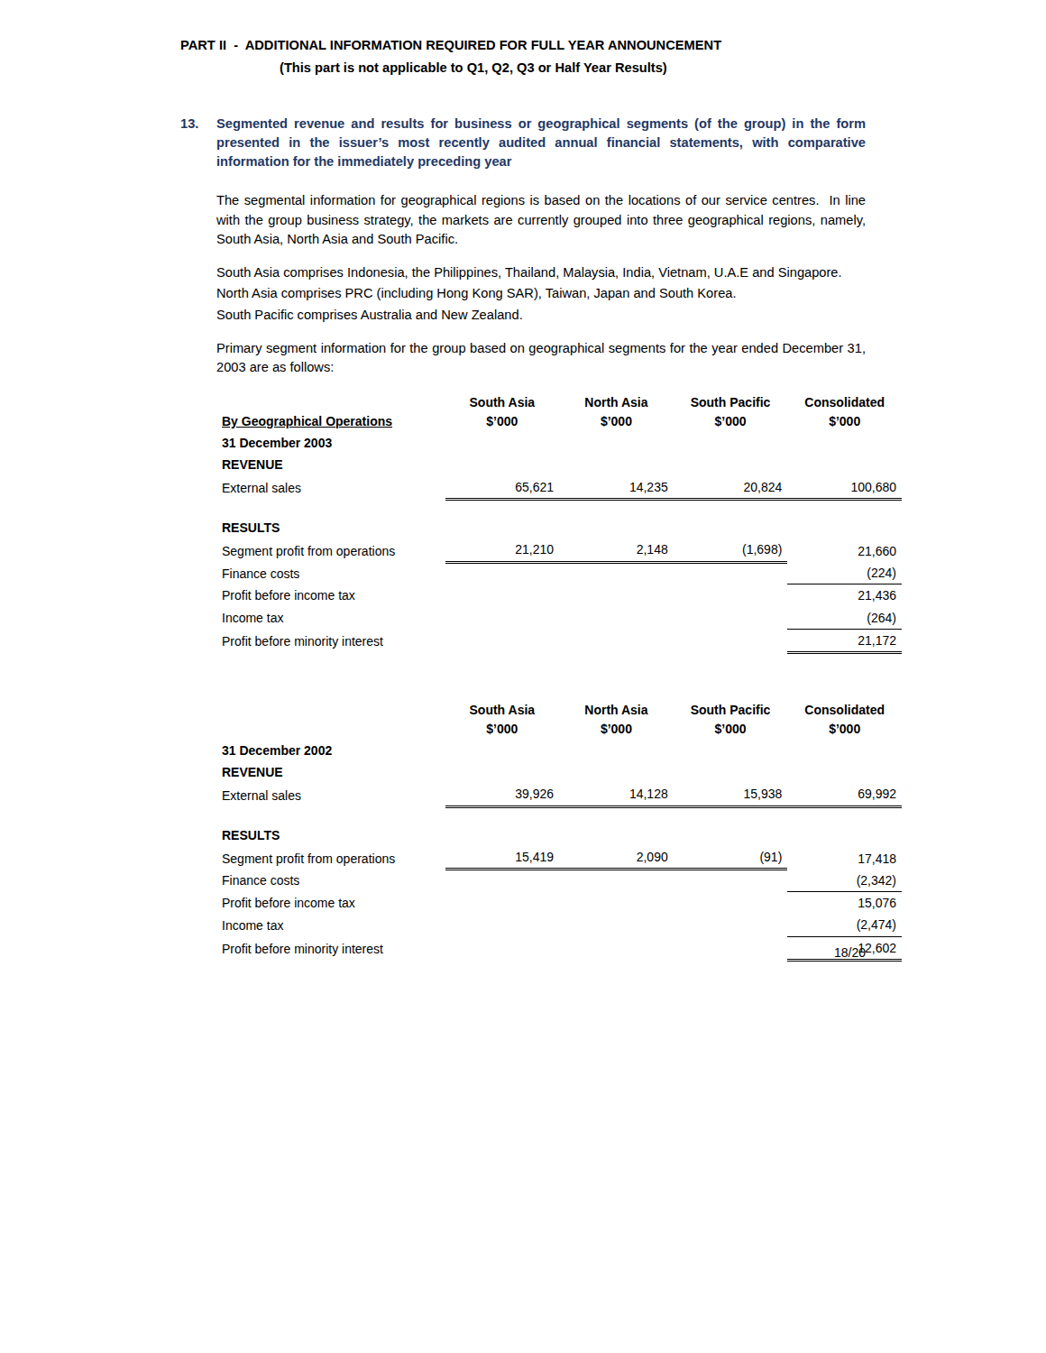PART II - ADDITIONAL INFORMATION REQUIRED FOR FULL YEAR ANNOUNCEMENT
(This part is not applicable to Q1, Q2, Q3 or Half Year Results)
13.
Segmented revenue and results for business or geographical segments (of the group) in the form presented in the issuer’s most recently audited annual financial statements, with comparative information for the immediately preceding year
The segmental information for geographical regions is based on the locations of our service centres. In line with the group business strategy, the markets are currently grouped into three geographical regions, namely, South Asia, North Asia and South Pacific.
South Asia comprises Indonesia, the Philippines, Thailand, Malaysia, India, Vietnam, U.A.E and Singapore.
North Asia comprises PRC (including Hong Kong SAR), Taiwan, Japan and South Korea.
South Pacific comprises Australia and New Zealand.
Primary segment information for the group based on geographical segments for the year ended December 31, 2003 are as follows:
| By Geographical Operations | South Asia $’000 | North Asia $’000 | South Pacific $’000 | Consolidated $’000 |
| 31 December 2003 | | | | |
| REVENUE | | | | |
| External sales | 65,621 | 14,235 | 20,824 | 100,680 |
| RESULTS | | | | |
| Segment profit from operations | 21,210 | 2,148 | (1,698) | 21,660 |
| Finance costs | | | | (224) |
| Profit before income tax | | | | 21,436 |
| Income tax | | | | (264) |
| Profit before minority interest | | | | 21,172 |
| | South Asia $’000 | North Asia $’000 | South Pacific $’000 | Consolidated $’000 |
| 31 December 2002 | | | | |
| REVENUE | | | | |
| External sales | 39,926 | 14,128 | 15,938 | 69,992 |
| RESULTS | | | | |
| Segment profit from operations | 15,419 | 2,090 | (91) | 17,418 |
| Finance costs | | | | (2,342) |
| Profit before income tax | | | | 15,076 |
| Income tax | | | | (2,474) |
| Profit before minority interest | | | | 12,602 |
18/20